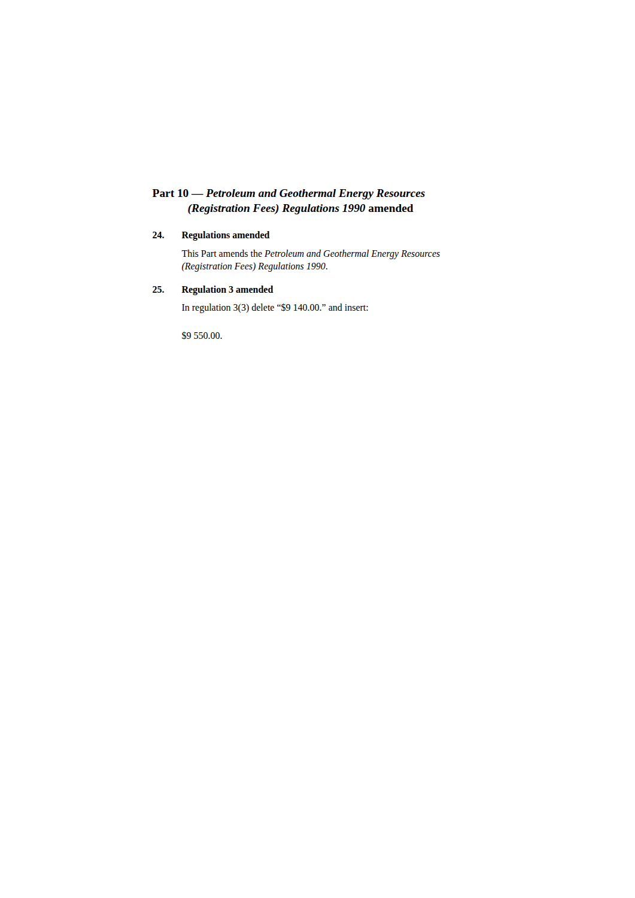Part 10 — Petroleum and Geothermal Energy Resources (Registration Fees) Regulations 1990 amended
24. Regulations amended
This Part amends the Petroleum and Geothermal Energy Resources (Registration Fees) Regulations 1990.
25. Regulation 3 amended
In regulation 3(3) delete “$9 140.00.” and insert:
$9 550.00.